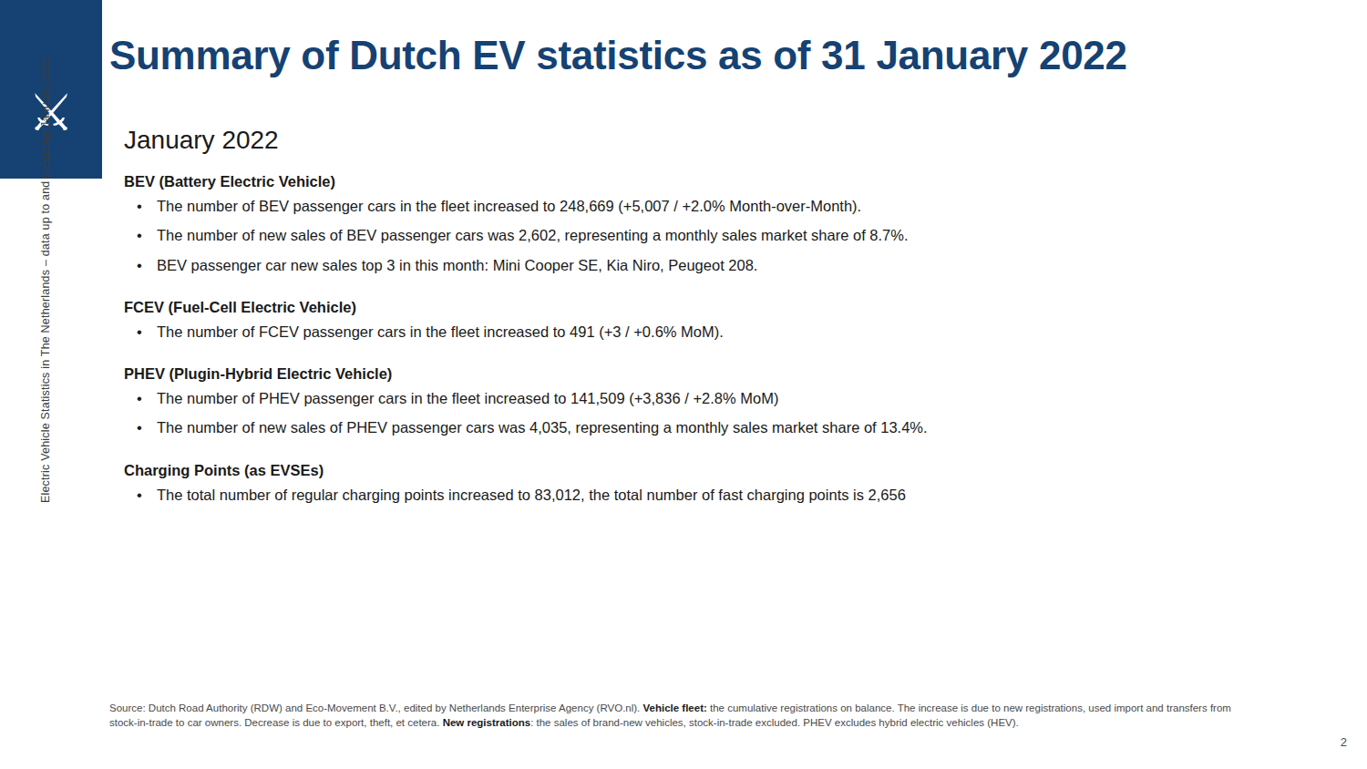⚔
Electric Vehicle Statistics in The Netherlands – data up to and including January 2022
Summary of Dutch EV statistics as of 31 January 2022
January 2022
BEV (Battery Electric Vehicle)
The number of BEV passenger cars in the fleet increased to 248,669 (+5,007 / +2.0% Month-over-Month).
The number of new sales of BEV passenger cars was 2,602, representing a monthly sales market share of 8.7%.
BEV passenger car new sales top 3 in this month: Mini Cooper SE, Kia Niro, Peugeot 208.
FCEV (Fuel-Cell Electric Vehicle)
The number of FCEV passenger cars in the fleet increased to 491 (+3 / +0.6% MoM).
PHEV (Plugin-Hybrid Electric Vehicle)
The number of PHEV passenger cars in the fleet increased to 141,509 (+3,836 / +2.8% MoM)
The number of new sales of PHEV passenger cars was 4,035, representing a monthly sales market share of 13.4%.
Charging Points (as EVSEs)
The total number of regular charging points increased to 83,012, the total number of fast charging points is 2,656
Source: Dutch Road Authority (RDW) and Eco-Movement B.V., edited by Netherlands Enterprise Agency (RVO.nl). Vehicle fleet: the cumulative registrations on balance. The increase is due to new registrations, used import and transfers from stock-in-trade to car owners. Decrease is due to export, theft, et cetera. New registrations: the sales of brand-new vehicles, stock-in-trade excluded. PHEV excludes hybrid electric vehicles (HEV).
2